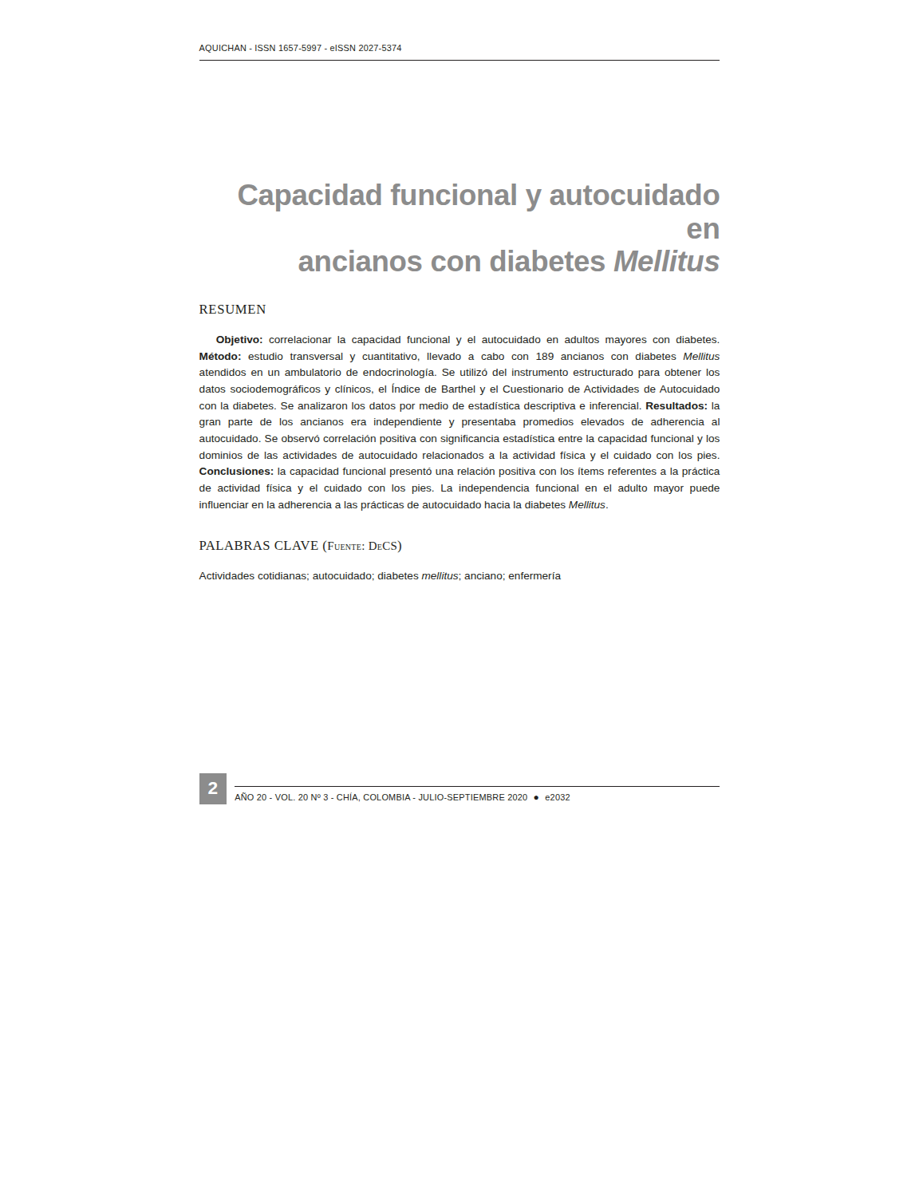AQUICHAN - ISSN 1657-5997 - eISSN 2027-5374
Capacidad funcional y autocuidado en
ancianos con diabetes Mellitus
RESUMEN
Objetivo: correlacionar la capacidad funcional y el autocuidado en adultos mayores con diabetes. Método: estudio transversal y cuantitativo, llevado a cabo con 189 ancianos con diabetes Mellitus atendidos en un ambulatorio de endocrinología. Se utilizó del instrumento estructurado para obtener los datos sociodemográficos y clínicos, el Índice de Barthel y el Cuestionario de Actividades de Autocuidado con la diabetes. Se analizaron los datos por medio de estadística descriptiva e inferencial. Resultados: la gran parte de los ancianos era independiente y presentaba promedios elevados de adherencia al autocuidado. Se observó correlación positiva con significancia estadística entre la capacidad funcional y los dominios de las actividades de autocuidado relacionados a la actividad física y el cuidado con los pies. Conclusiones: la capacidad funcional presentó una relación positiva con los ítems referentes a la práctica de actividad física y el cuidado con los pies. La independencia funcional en el adulto mayor puede influenciar en la adherencia a las prácticas de autocuidado hacia la diabetes Mellitus.
PALABRAS CLAVE (Fuente: DeCS)
Actividades cotidianas; autocuidado; diabetes mellitus; anciano; enfermería
2
AÑO 20 - VOL. 20 Nº 3 - CHÍA, COLOMBIA - JULIO-SEPTIEMBRE 2020 ● e2032